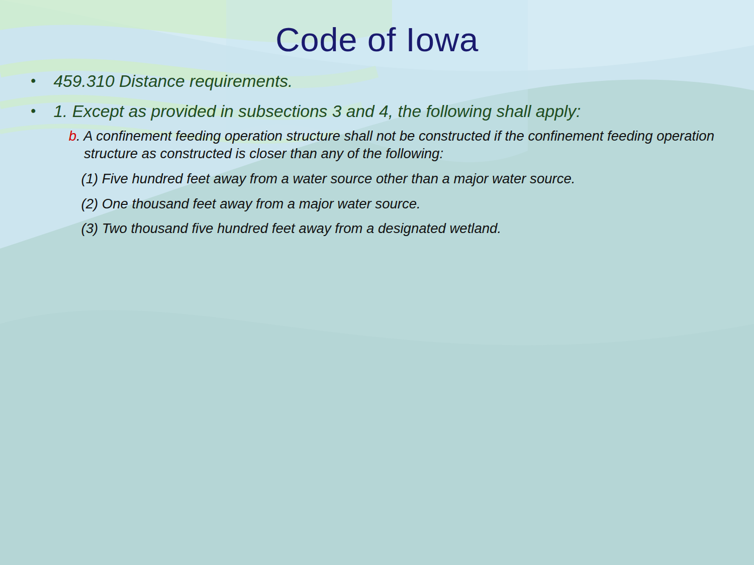Code of Iowa
459.310 Distance requirements.
1. Except as provided in subsections 3 and 4, the following shall apply:
b. A confinement feeding operation structure shall not be constructed if the confinement feeding operation structure as constructed is closer than any of the following:
(1) Five hundred feet away from a water source other than a major water source.
(2) One thousand feet away from a major water source.
(3) Two thousand five hundred feet away from a designated wetland.